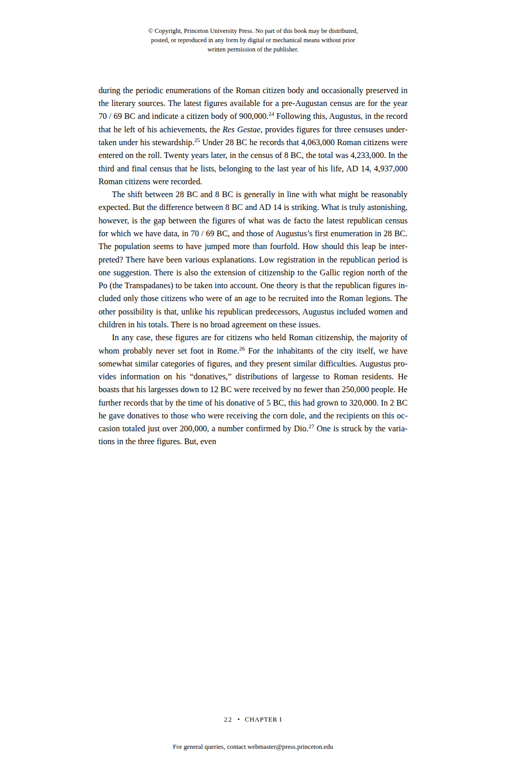© Copyright, Princeton University Press. No part of this book may be distributed, posted, or reproduced in any form by digital or mechanical means without prior written permission of the publisher.
during the periodic enumerations of the Roman citizen body and occasionally preserved in the literary sources. The latest figures available for a pre-Augustan census are for the year 70 / 69 BC and indicate a citizen body of 900,000.24 Following this, Augustus, in the record that he left of his achievements, the Res Gestae, provides figures for three censuses undertaken under his stewardship.25 Under 28 BC he records that 4,063,000 Roman citizens were entered on the roll. Twenty years later, in the census of 8 BC, the total was 4,233,000. In the third and final census that he lists, belonging to the last year of his life, AD 14, 4,937,000 Roman citizens were recorded.
The shift between 28 BC and 8 BC is generally in line with what might be reasonably expected. But the difference between 8 BC and AD 14 is striking. What is truly astonishing, however, is the gap between the figures of what was de facto the latest republican census for which we have data, in 70 / 69 BC, and those of Augustus’s first enumeration in 28 BC. The population seems to have jumped more than fourfold. How should this leap be interpreted? There have been various explanations. Low registration in the republican period is one suggestion. There is also the extension of citizenship to the Gallic region north of the Po (the Transpadanes) to be taken into account. One theory is that the republican figures included only those citizens who were of an age to be recruited into the Roman legions. The other possibility is that, unlike his republican predecessors, Augustus included women and children in his totals. There is no broad agreement on these issues.
In any case, these figures are for citizens who held Roman citizenship, the majority of whom probably never set foot in Rome.26 For the inhabitants of the city itself, we have somewhat similar categories of figures, and they present similar difficulties. Augustus provides information on his “donatives,” distributions of largesse to Roman residents. He boasts that his largesses down to 12 BC were received by no fewer than 250,000 people. He further records that by the time of his donative of 5 BC, this had grown to 320,000. In 2 BC he gave donatives to those who were receiving the corn dole, and the recipients on this occasion totaled just over 200,000, a number confirmed by Dio.27 One is struck by the variations in the three figures. But, even
22•CHAPTER I
For general queries, contact webmaster@press.princeton.edu